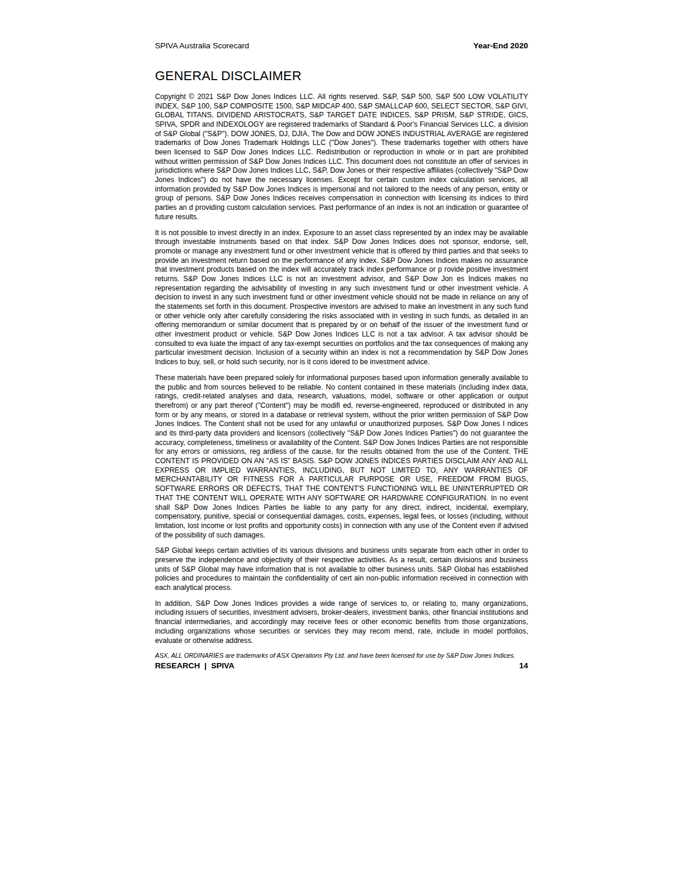SPIVA Australia Scorecard
Year-End 2020
GENERAL DISCLAIMER
Copyright © 2021 S&P Dow Jones Indices LLC. All rights reserved. S&P, S&P 500, S&P 500 LOW VOLATILITY INDEX, S&P 100, S&P COMPOSITE 1500, S&P MIDCAP 400, S&P SMALLCAP 600, SELECT SECTOR, S&P GIVI, GLOBAL TITANS, DIVIDEND ARISTOCRATS, S&P TARGET DATE INDICES, S&P PRISM, S&P STRIDE, GICS, SPIVA, SPDR and INDEXOLOGY are registered trademarks of Standard & Poor's Financial Services LLC, a division of S&P Global ("S&P"). DOW JONES, DJ, DJIA, The Dow and DOW JONES INDUSTRIAL AVERAGE are registered trademarks of Dow Jones Trademark Holdings LLC ("Dow Jones"). These trademarks together with others have been licensed to S&P Dow Jones Indices LLC. Redistribution or reproduction in whole or in part are prohibited without written permission of S&P Dow Jones Indices LLC. This document does not constitute an offer of services in jurisdictions where S&P Dow Jones Indices LLC, S&P, Dow Jones or their respective affiliates (collectively "S&P Dow Jones Indices") do not have the necessary licenses. Except for certain custom index calculation services, all information provided by S&P Dow Jones Indices is impersonal and not tailored to the needs of any person, entity or group of persons. S&P Dow Jones Indices receives compensation in connection with licensing its indices to third parties an d providing custom calculation services. Past performance of an index is not an indication or guarantee of future results.
It is not possible to invest directly in an index. Exposure to an asset class represented by an index may be available through investable instruments based on that index. S&P Dow Jones Indices does not sponsor, endorse, sell, promote or manage any investment fund or other investment vehicle that is offered by third parties and that seeks to provide an investment return based on the performance of any index. S&P Dow Jones Indices makes no assurance that investment products based on the index will accurately track index performance or p rovide positive investment returns. S&P Dow Jones Indices LLC is not an investment advisor, and S&P Dow Jon es Indices makes no representation regarding the advisability of investing in any such investment fund or other investment vehicle. A decision to invest in any such investment fund or other investment vehicle should not be made in reliance on any of the statements set forth in this document. Prospective investors are advised to make an investment in any such fund or other vehicle only after carefully considering the risks associated with in vesting in such funds, as detailed in an offering memorandum or similar document that is prepared by or on behalf of the issuer of the investment fund or other investment product or vehicle. S&P Dow Jones Indices LLC is not a tax advisor. A tax advisor should be consulted to eva luate the impact of any tax-exempt securities on portfolios and the tax consequences of making any particular investment decision. Inclusion of a security within an index is not a recommendation by S&P Dow Jones Indices to buy, sell, or hold such security, nor is it cons idered to be investment advice.
These materials have been prepared solely for informational purposes based upon information generally available to the public and from sources believed to be reliable. No content contained in these materials (including index data, ratings, credit-related analyses and data, research, valuations, model, software or other application or output therefrom) or any part thereof ("Content") may be modifi ed, reverse-engineered, reproduced or distributed in any form or by any means, or stored in a database or retrieval system, without the prior written permission of S&P Dow Jones Indices. The Content shall not be used for any unlawful or unauthorized purposes. S&P Dow Jones I ndices and its third-party data providers and licensors (collectively "S&P Dow Jones Indices Parties") do not guarantee the accuracy, completeness, timeliness or availability of the Content. S&P Dow Jones Indices Parties are not responsible for any errors or omissions, reg ardless of the cause, for the results obtained from the use of the Content. THE CONTENT IS PROVIDED ON AN "AS IS" BASIS. S&P DOW JONES INDICES PARTIES DISCLAIM ANY AND ALL EXPRESS OR IMPLIED WARRANTIES, INCLUDING, BUT NOT LIMITED TO, ANY WARRANTIES OF MERCHANTABILITY OR FITNESS FOR A PARTICULAR PURPOSE OR USE, FREEDOM FROM BUGS, SOFTWARE ERRORS OR DEFECTS, THAT THE CONTENT'S FUNCTIONING WILL BE UNINTERRUPTED OR THAT THE CONTENT WILL OPERATE WITH ANY SOFTWARE OR HARDWARE CONFIGURATION. In no event shall S&P Dow Jones Indices Parties be liable to any party for any direct, indirect, incidental, exemplary, compensatory, punitive, special or consequential damages, costs, expenses, legal fees, or losses (including, without limitation, lost income or lost profits and opportunity costs) in connection with any use of the Content even if advised of the possibility of such damages.
S&P Global keeps certain activities of its various divisions and business units separate from each other in order to preserve the independence and objectivity of their respective activities. As a result, certain divisions and business units of S&P Global may have information that is not available to other business units. S&P Global has established policies and procedures to maintain the confidentiality of cert ain non-public information received in connection with each analytical process.
In addition, S&P Dow Jones Indices provides a wide range of services to, or relating to, many organizations, including issuers of securities, investment advisers, broker-dealers, investment banks, other financial institutions and financial intermediaries, and accordingly may receive fees or other economic benefits from those organizations, including organizations whose securities or services they may recom mend, rate, include in model portfolios, evaluate or otherwise address.
ASX, ALL ORDINARIES are trademarks of ASX Operations Pty Ltd. and have been licensed for use by S&P Dow Jones Indices.
RESEARCH | SPIVA
14